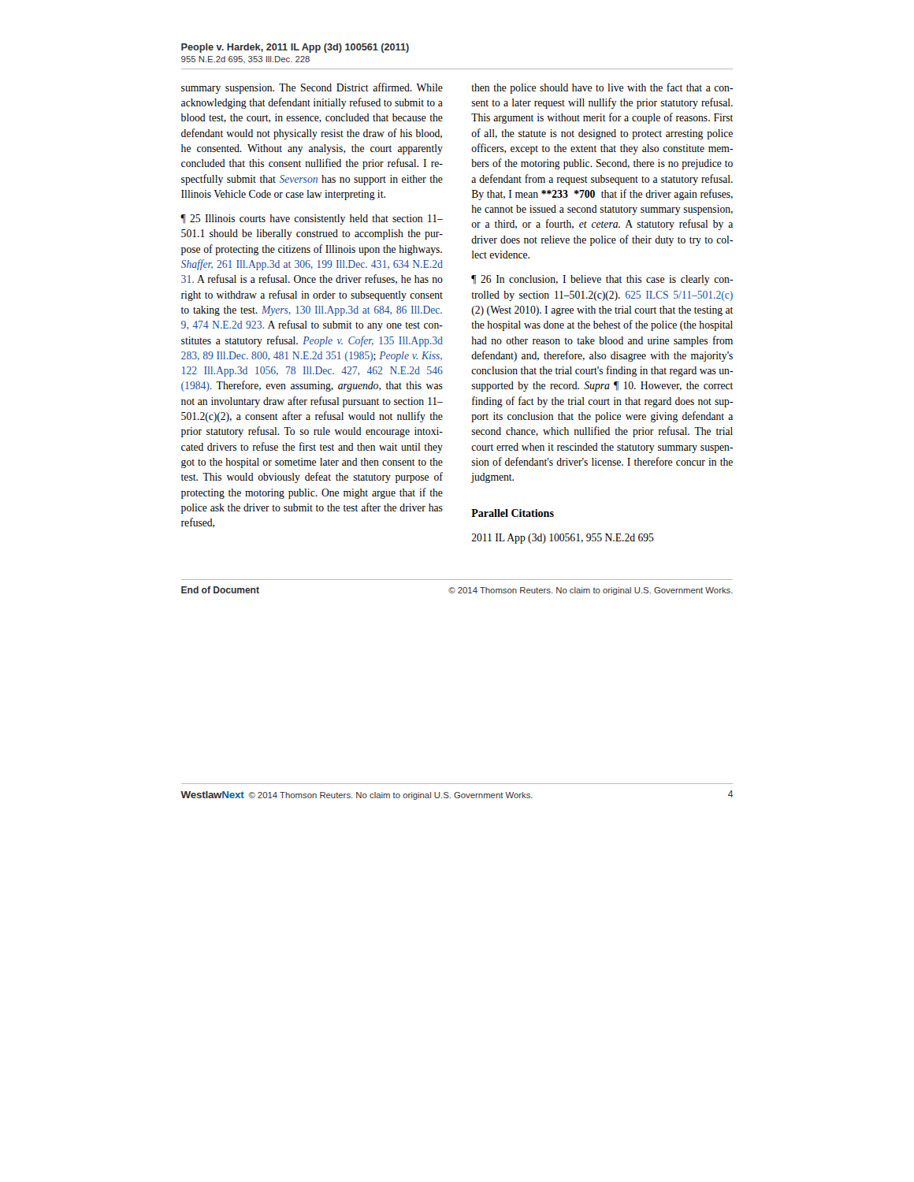People v. Hardek, 2011 IL App (3d) 100561 (2011)
955 N.E.2d 695, 353 Ill.Dec. 228
summary suspension. The Second District affirmed. While acknowledging that defendant initially refused to submit to a blood test, the court, in essence, concluded that because the defendant would not physically resist the draw of his blood, he consented. Without any analysis, the court apparently concluded that this consent nullified the prior refusal. I respectfully submit that Severson has no support in either the Illinois Vehicle Code or case law interpreting it.
¶ 25 Illinois courts have consistently held that section 11–501.1 should be liberally construed to accomplish the purpose of protecting the citizens of Illinois upon the highways. Shaffer, 261 Ill.App.3d at 306, 199 Ill.Dec. 431, 634 N.E.2d 31. A refusal is a refusal. Once the driver refuses, he has no right to withdraw a refusal in order to subsequently consent to taking the test. Myers, 130 Ill.App.3d at 684, 86 Ill.Dec. 9, 474 N.E.2d 923. A refusal to submit to any one test constitutes a statutory refusal. People v. Cofer, 135 Ill.App.3d 283, 89 Ill.Dec. 800, 481 N.E.2d 351 (1985); People v. Kiss, 122 Ill.App.3d 1056, 78 Ill.Dec. 427, 462 N.E.2d 546 (1984). Therefore, even assuming, arguendo, that this was not an involuntary draw after refusal pursuant to section 11–501.2(c)(2), a consent after a refusal would not nullify the prior statutory refusal. To so rule would encourage intoxicated drivers to refuse the first test and then wait until they got to the hospital or sometime later and then consent to the test. This would obviously defeat the statutory purpose of protecting the motoring public. One might argue that if the police ask the driver to submit to the test after the driver has refused,
then the police should have to live with the fact that a consent to a later request will nullify the prior statutory refusal. This argument is without merit for a couple of reasons. First of all, the statute is not designed to protect arresting police officers, except to the extent that they also constitute members of the motoring public. Second, there is no prejudice to a defendant from a request subsequent to a statutory refusal. By that, I mean **233 *700 that if the driver again refuses, he cannot be issued a second statutory summary suspension, or a third, or a fourth, et cetera. A statutory refusal by a driver does not relieve the police of their duty to try to collect evidence.
¶ 26 In conclusion, I believe that this case is clearly controlled by section 11–501.2(c)(2). 625 ILCS 5/11–501.2(c)(2) (West 2010). I agree with the trial court that the testing at the hospital was done at the behest of the police (the hospital had no other reason to take blood and urine samples from defendant) and, therefore, also disagree with the majority's conclusion that the trial court's finding in that regard was unsupported by the record. Supra ¶ 10. However, the correct finding of fact by the trial court in that regard does not support its conclusion that the police were giving defendant a second chance, which nullified the prior refusal. The trial court erred when it rescinded the statutory summary suspension of defendant's driver's license. I therefore concur in the judgment.
Parallel Citations
2011 IL App (3d) 100561, 955 N.E.2d 695
End of Document
© 2014 Thomson Reuters. No claim to original U.S. Government Works.
WestlawNext © 2014 Thomson Reuters. No claim to original U.S. Government Works.
4